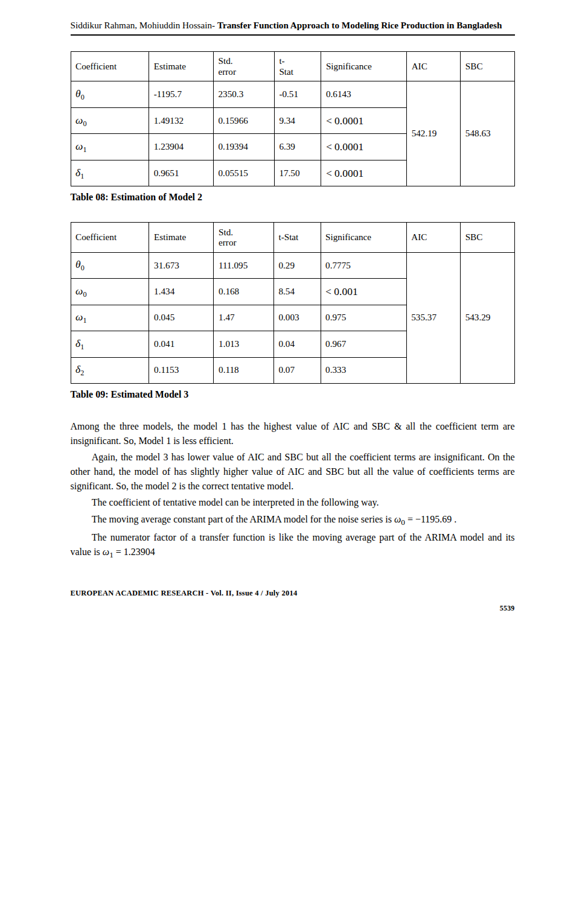Siddikur Rahman, Mohiuddin Hossain- Transfer Function Approach to Modeling Rice Production in Bangladesh
| Coefficient | Estimate | Std. error | t- Stat | Significance | AIC | SBC |
| --- | --- | --- | --- | --- | --- | --- |
| θ 0 | -1195.7 | 2350.3 | -0.51 | 0.6143 | 542.19 | 548.63 |
| ω 0 | 1.49132 | 0.15966 | 9.34 | < 0.0001 |
| ω 1 | 1.23904 | 0.19394 | 6.39 | < 0.0001 |
| δ 1 | 0.9651 | 0.05515 | 17.50 | < 0.0001 |
Table 08: Estimation of Model 2
| Coefficient | Estimate | Std. error | t-Stat | Significance | AIC | SBC |
| --- | --- | --- | --- | --- | --- | --- |
| θ 0 | 31.673 | 111.095 | 0.29 | 0.7775 | 535.37 | 543.29 |
| ω 0 | 1.434 | 0.168 | 8.54 | < 0.001 |
| ω 1 | 0.045 | 1.47 | 0.003 | 0.975 |
| δ 1 | 0.041 | 1.013 | 0.04 | 0.967 |
| δ 2 | 0.1153 | 0.118 | 0.07 | 0.333 |
Table 09: Estimated Model 3
Among the three models, the model 1 has the highest value of AIC and SBC & all the coefficient term are insignificant. So, Model 1 is less efficient.
Again, the model 3 has lower value of AIC and SBC but all the coefficient terms are insignificant. On the other hand, the model of has slightly higher value of AIC and SBC but all the value of coefficients terms are significant. So, the model 2 is the correct tentative model.
The coefficient of tentative model can be interpreted in the following way.
The moving average constant part of the ARIMA model for the noise series is ω0 = −1195.69 .
The numerator factor of a transfer function is like the moving average part of the ARIMA model and its value is ω1 = 1.23904
EUROPEAN ACADEMIC RESEARCH - Vol. II, Issue 4 / July 2014
5539